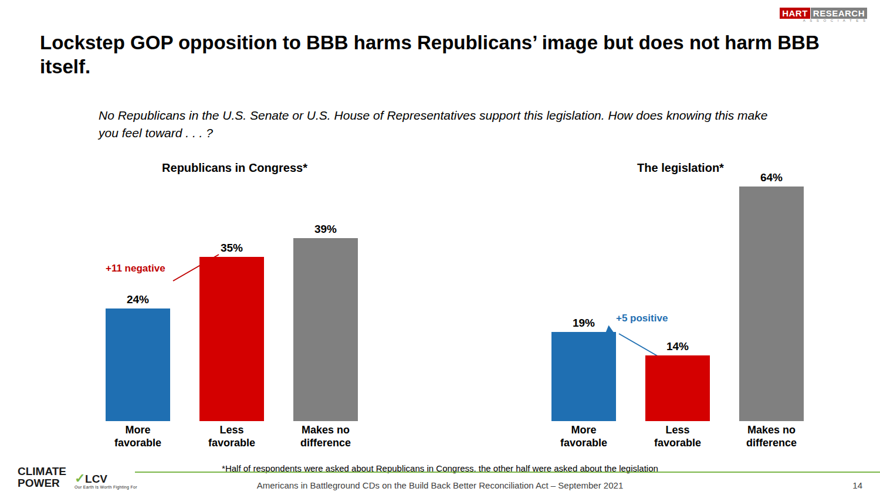HART RESEARCH A S S O C I A T E S
Lockstep GOP opposition to BBB harms Republicans’ image but does not harm BBB itself.
No Republicans in the U.S. Senate or U.S. House of Representatives support this legislation. How does knowing this make you feel toward . . . ?
Republicans in Congress*
+11 negative
24%
More
favorable
35%
Less
favorable
39%
Makes no
difference
The legislation*
+5 positive
19%
More
favorable
14%
Less
favorable
64%
Makes no
difference
*Half of respondents were asked about Republicans in Congress, the other half were asked about the legislation
CLIMATE
POWER
✓LCV Our Earth Is Worth Fighting For
Americans in Battleground CDs on the Build Back Better Reconciliation Act – September 2021
14